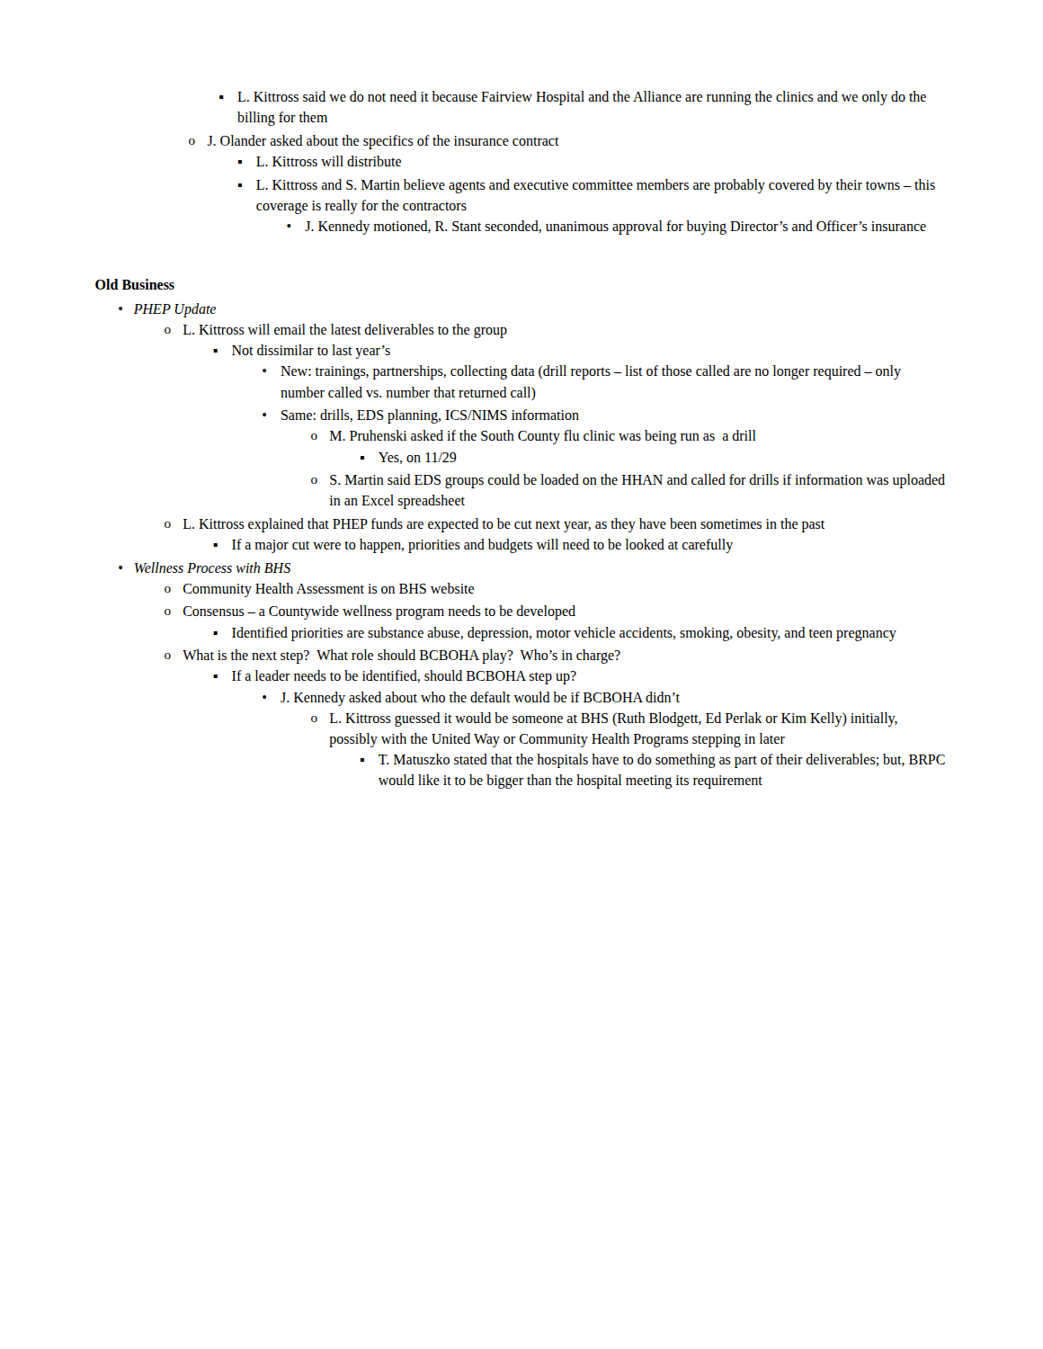L. Kittross said we do not need it because Fairview Hospital and the Alliance are running the clinics and we only do the billing for them
J. Olander asked about the specifics of the insurance contract
L. Kittross will distribute
L. Kittross and S. Martin believe agents and executive committee members are probably covered by their towns – this coverage is really for the contractors
J. Kennedy motioned, R. Stant seconded, unanimous approval for buying Director’s and Officer’s insurance
Old Business
PHEP Update
L. Kittross will email the latest deliverables to the group
Not dissimilar to last year’s
New: trainings, partnerships, collecting data (drill reports – list of those called are no longer required – only number called vs. number that returned call)
Same: drills, EDS planning, ICS/NIMS information
M. Pruhenski asked if the South County flu clinic was being run as a drill
Yes, on 11/29
S. Martin said EDS groups could be loaded on the HHAN and called for drills if information was uploaded in an Excel spreadsheet
L. Kittross explained that PHEP funds are expected to be cut next year, as they have been sometimes in the past
If a major cut were to happen, priorities and budgets will need to be looked at carefully
Wellness Process with BHS
Community Health Assessment is on BHS website
Consensus – a Countywide wellness program needs to be developed
Identified priorities are substance abuse, depression, motor vehicle accidents, smoking, obesity, and teen pregnancy
What is the next step? What role should BCBOHA play? Who’s in charge?
If a leader needs to be identified, should BCBOHA step up?
J. Kennedy asked about who the default would be if BCBOHA didn’t
L. Kittross guessed it would be someone at BHS (Ruth Blodgett, Ed Perlak or Kim Kelly) initially, possibly with the United Way or Community Health Programs stepping in later
T. Matuszko stated that the hospitals have to do something as part of their deliverables; but, BRPC would like it to be bigger than the hospital meeting its requirement